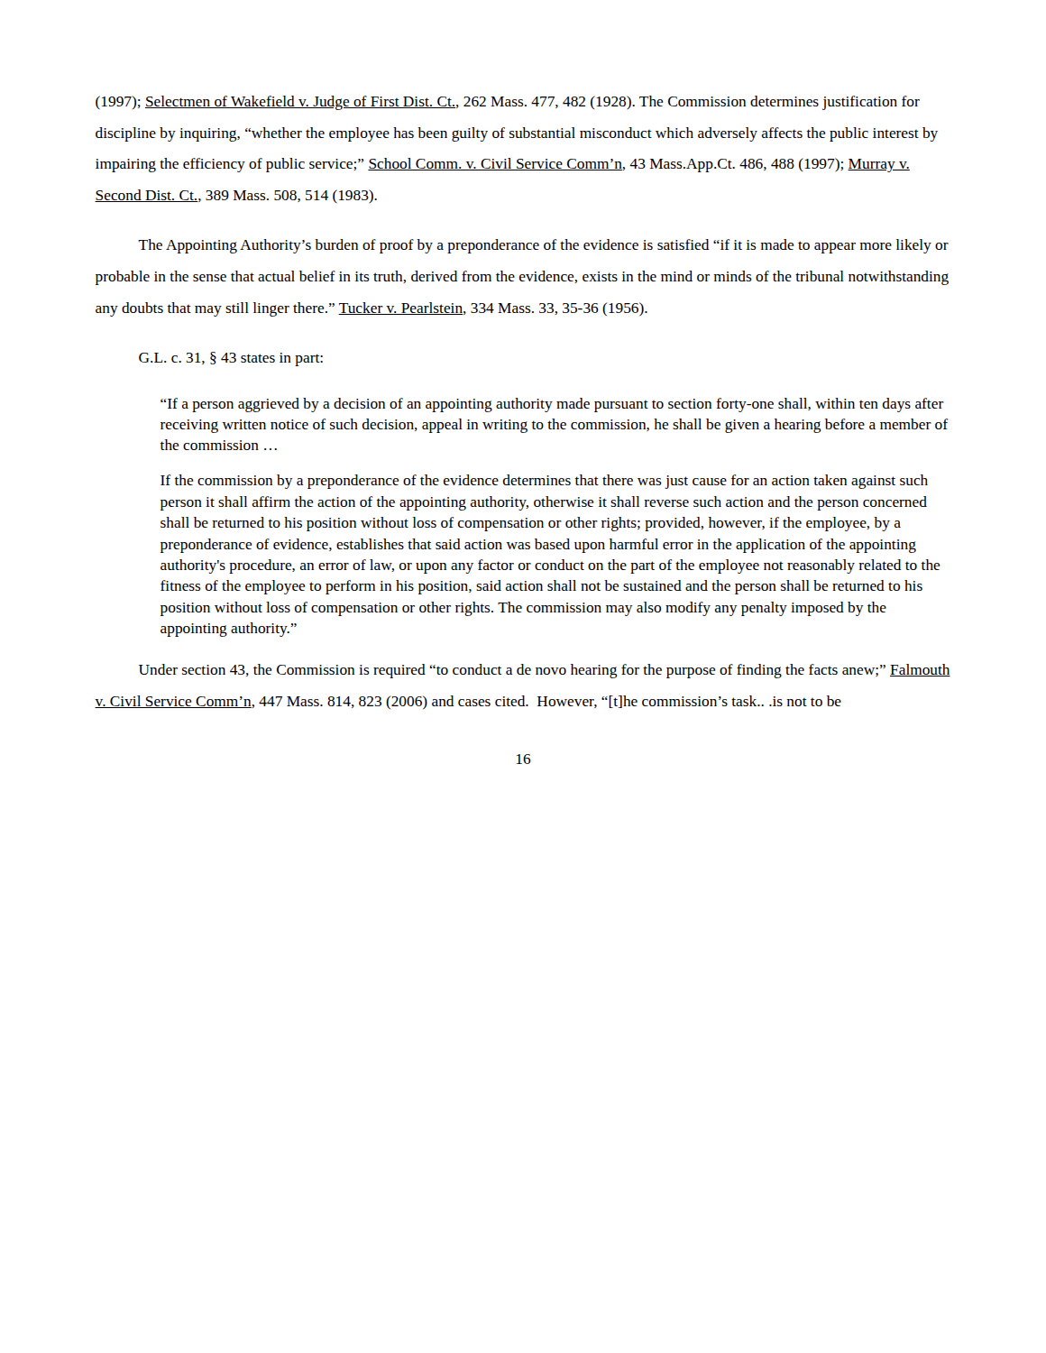(1997); Selectmen of Wakefield v. Judge of First Dist. Ct., 262 Mass. 477, 482 (1928). The Commission determines justification for discipline by inquiring, “whether the employee has been guilty of substantial misconduct which adversely affects the public interest by impairing the efficiency of public service;” School Comm. v. Civil Service Comm’n, 43 Mass.App.Ct. 486, 488 (1997); Murray v. Second Dist. Ct., 389 Mass. 508, 514 (1983).
The Appointing Authority’s burden of proof by a preponderance of the evidence is satisfied “if it is made to appear more likely or probable in the sense that actual belief in its truth, derived from the evidence, exists in the mind or minds of the tribunal notwithstanding any doubts that may still linger there.” Tucker v. Pearlstein, 334 Mass. 33, 35-36 (1956).
G.L. c. 31, § 43 states in part:
“If a person aggrieved by a decision of an appointing authority made pursuant to section forty-one shall, within ten days after receiving written notice of such decision, appeal in writing to the commission, he shall be given a hearing before a member of the commission …
If the commission by a preponderance of the evidence determines that there was just cause for an action taken against such person it shall affirm the action of the appointing authority, otherwise it shall reverse such action and the person concerned shall be returned to his position without loss of compensation or other rights; provided, however, if the employee, by a preponderance of evidence, establishes that said action was based upon harmful error in the application of the appointing authority's procedure, an error of law, or upon any factor or conduct on the part of the employee not reasonably related to the fitness of the employee to perform in his position, said action shall not be sustained and the person shall be returned to his position without loss of compensation or other rights. The commission may also modify any penalty imposed by the appointing authority.”
Under section 43, the Commission is required “to conduct a de novo hearing for the purpose of finding the facts anew;” Falmouth v. Civil Service Comm’n, 447 Mass. 814, 823 (2006) and cases cited. However, “[t]he commission’s task.. .is not to be
16